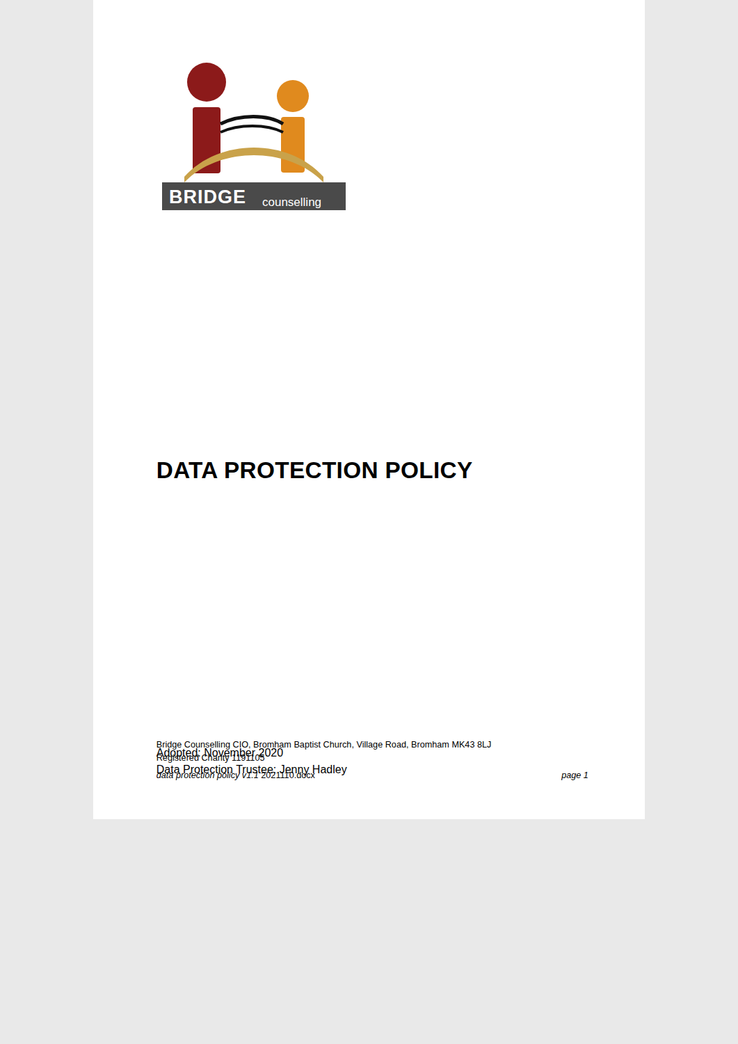BRIDGE counselling
DATA PROTECTION POLICY
Adopted: November 2020
Data Protection Trustee: Jenny Hadley
Bridge Counselling CIO, Bromham Baptist Church, Village Road, Bromham MK43 8LJ
Registered Charity 1191105
data protection policy v1.1 2021110.docx page 1